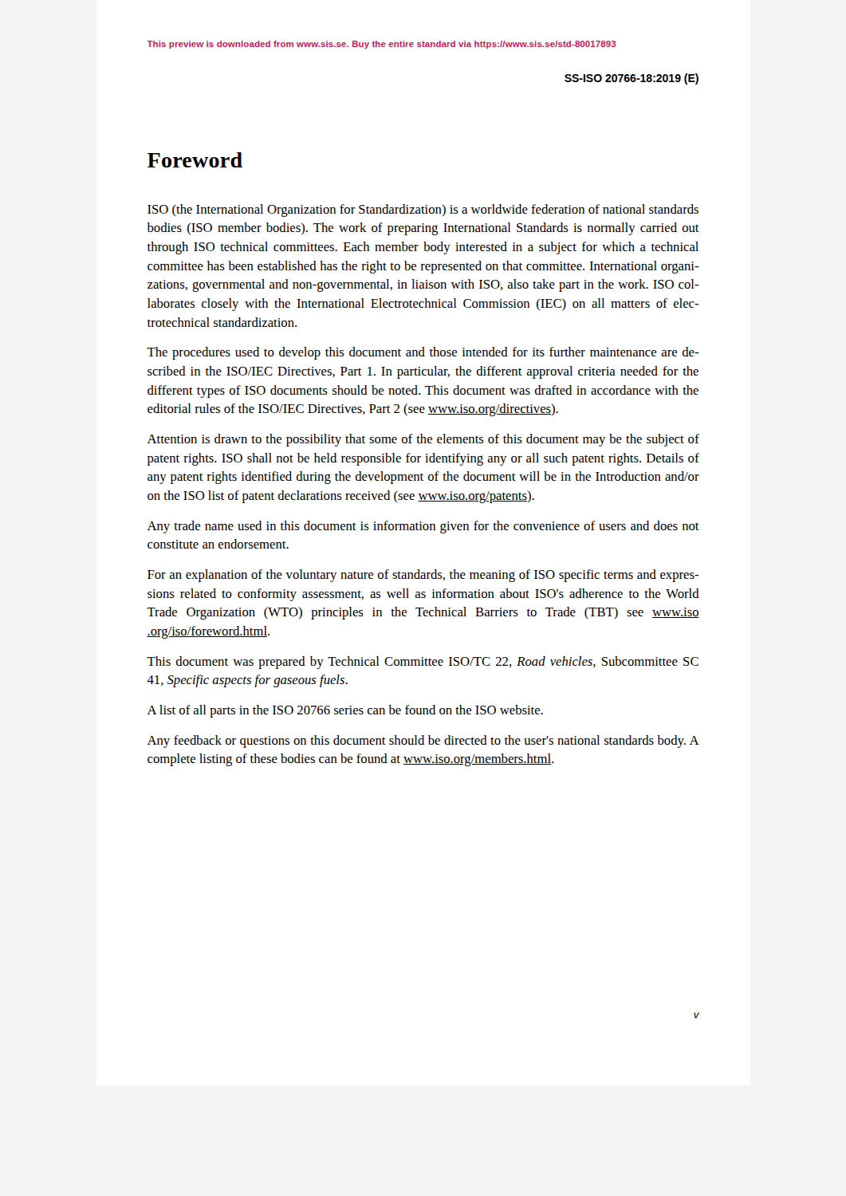This preview is downloaded from www.sis.se. Buy the entire standard via https://www.sis.se/std-80017893
SS-ISO 20766-18:2019 (E)
Foreword
ISO (the International Organization for Standardization) is a worldwide federation of national standards bodies (ISO member bodies). The work of preparing International Standards is normally carried out through ISO technical committees. Each member body interested in a subject for which a technical committee has been established has the right to be represented on that committee. International organizations, governmental and non-governmental, in liaison with ISO, also take part in the work. ISO collaborates closely with the International Electrotechnical Commission (IEC) on all matters of electrotechnical standardization.
The procedures used to develop this document and those intended for its further maintenance are described in the ISO/IEC Directives, Part 1. In particular, the different approval criteria needed for the different types of ISO documents should be noted. This document was drafted in accordance with the editorial rules of the ISO/IEC Directives, Part 2 (see www.iso.org/directives).
Attention is drawn to the possibility that some of the elements of this document may be the subject of patent rights. ISO shall not be held responsible for identifying any or all such patent rights. Details of any patent rights identified during the development of the document will be in the Introduction and/or on the ISO list of patent declarations received (see www.iso.org/patents).
Any trade name used in this document is information given for the convenience of users and does not constitute an endorsement.
For an explanation of the voluntary nature of standards, the meaning of ISO specific terms and expressions related to conformity assessment, as well as information about ISO's adherence to the World Trade Organization (WTO) principles in the Technical Barriers to Trade (TBT) see www.iso .org/iso/foreword.html.
This document was prepared by Technical Committee ISO/TC 22, Road vehicles, Subcommittee SC 41, Specific aspects for gaseous fuels.
A list of all parts in the ISO 20766 series can be found on the ISO website.
Any feedback or questions on this document should be directed to the user's national standards body. A complete listing of these bodies can be found at www.iso.org/members.html.
v